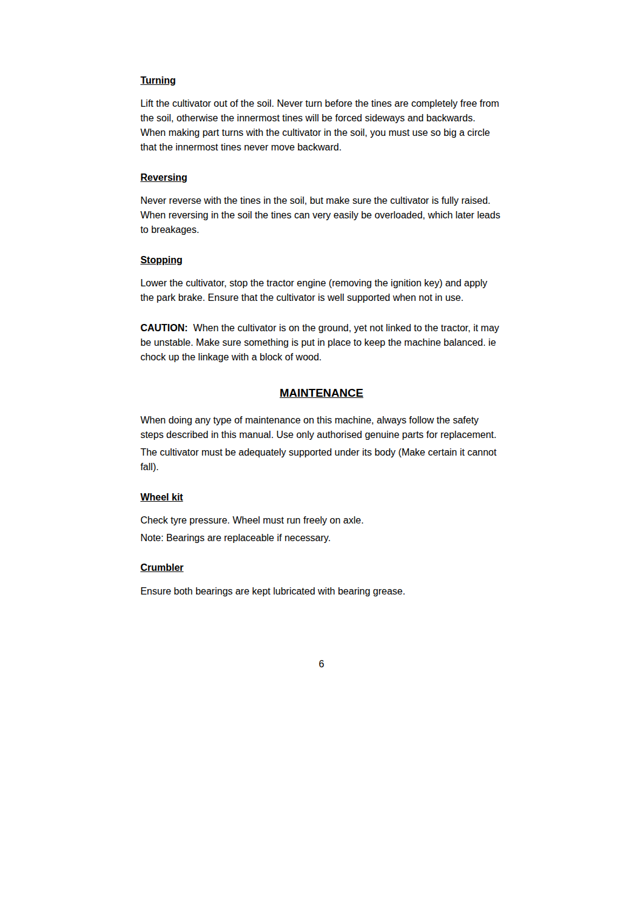Turning
Lift the cultivator out of the soil. Never turn before the tines are completely free from the soil, otherwise the innermost tines will be forced sideways and backwards. When making part turns with the cultivator in the soil, you must use so big a circle that the innermost tines never move backward.
Reversing
Never reverse with the tines in the soil, but make sure the cultivator is fully raised. When reversing in the soil the tines can very easily be overloaded, which later leads to breakages.
Stopping
Lower the cultivator, stop the tractor engine (removing the ignition key) and apply the park brake. Ensure that the cultivator is well supported when not in use.
CAUTION: When the cultivator is on the ground, yet not linked to the tractor, it may be unstable. Make sure something is put in place to keep the machine balanced. ie chock up the linkage with a block of wood.
MAINTENANCE
When doing any type of maintenance on this machine, always follow the safety steps described in this manual. Use only authorised genuine parts for replacement.
The cultivator must be adequately supported under its body (Make certain it cannot fall).
Wheel kit
Check tyre pressure. Wheel must run freely on axle.
Note: Bearings are replaceable if necessary.
Crumbler
Ensure both bearings are kept lubricated with bearing grease.
6